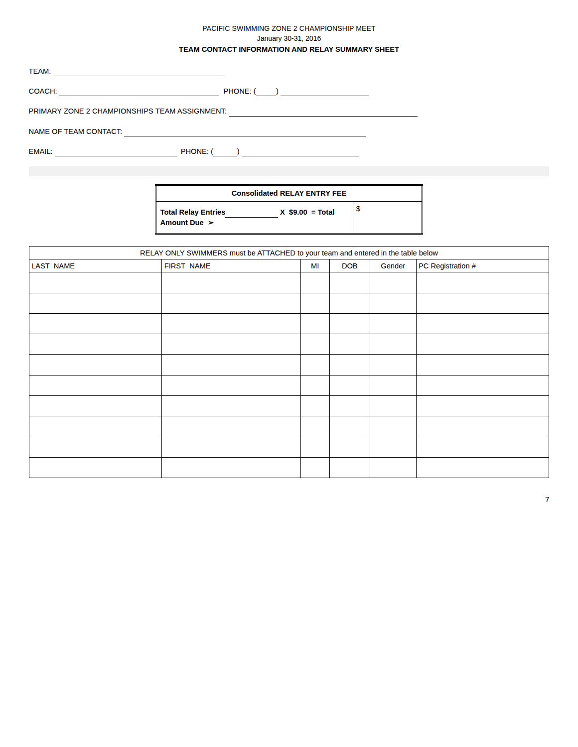PACIFIC SWIMMING ZONE 2 CHAMPIONSHIP MEET
January 30-31, 2016
TEAM CONTACT INFORMATION AND RELAY SUMMARY SHEET
TEAM:
COACH: PHONE: ( )
PRIMARY ZONE 2 CHAMPIONSHIPS TEAM ASSIGNMENT:
NAME OF TEAM CONTACT:
EMAIL: PHONE: ( )
| Consolidated RELAY ENTRY FEE |
| --- |
| Total Relay Entries X $9.00 = Total Amount Due ➢ | $ |
RELAY ONLY SWIMMERS must be ATTACHED to your team and entered in the table below
| LAST NAME | FIRST NAME | MI | DOB | Gender | PC Registration # |
| --- | --- | --- | --- | --- | --- |
7